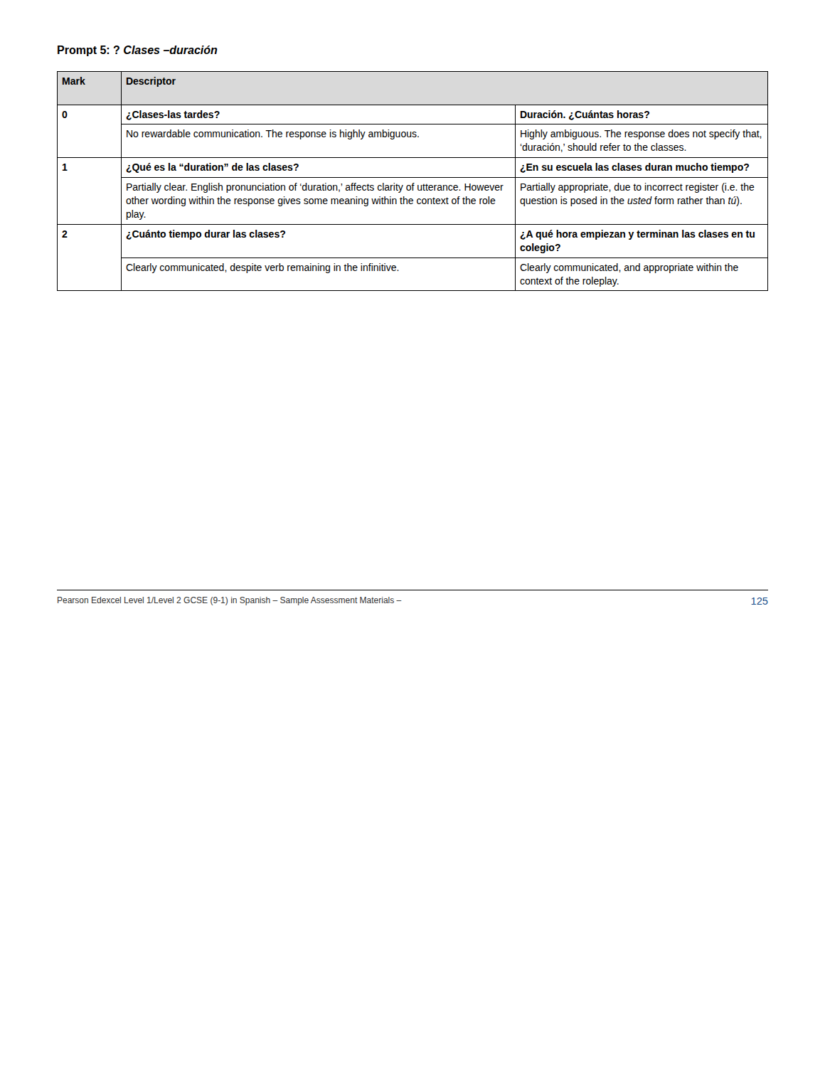Prompt 5: ? Clases –duración
| Mark | Descriptor |
| --- | --- |
| 0 | ¿Clases-las tardes? | Duración. ¿Cuántas horas? |
| No rewardable communication. The response is highly ambiguous. | Highly ambiguous. The response does not specify that, ‘duración,’ should refer to the classes. |
| 1 | ¿Qué es la “duration” de las clases? | ¿En su escuela las clases duran mucho tiempo? |
| Partially clear. English pronunciation of ‘duration,’ affects clarity of utterance. However other wording within the response gives some meaning within the context of the role play. | Partially appropriate, due to incorrect register (i.e. the question is posed in the usted form rather than tú ). |
| 2 | ¿Cuánto tiempo durar las clases? | ¿A qué hora empiezan y terminan las clases en tu colegio? |
| Clearly communicated, despite verb remaining in the infinitive. | Clearly communicated, and appropriate within the context of the roleplay. |
Pearson Edexcel Level 1/Level 2 GCSE (9-1) in Spanish – Sample Assessment Materials –
125